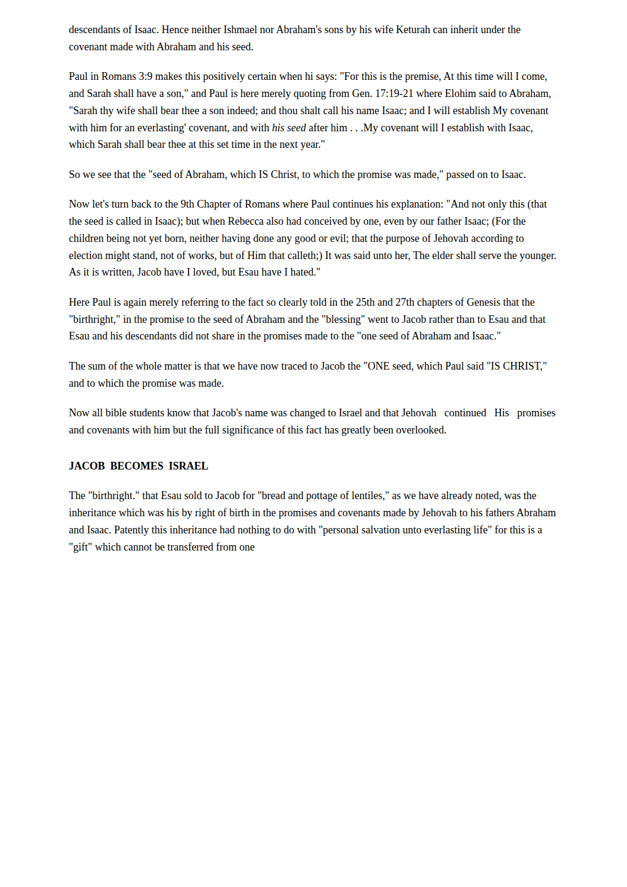descendants of Isaac. Hence neither Ishmael nor Abraham's sons by his wife Keturah can inherit under the covenant made with Abraham and his seed.
Paul in Romans 3:9 makes this positively certain when hi says: "For this is the premise, At this time will I come, and Sarah shall have a son," and Paul is here merely quoting from Gen. 17:19-21 where Elohim said to Abraham, "Sarah thy wife shall bear thee a son indeed; and thou shalt call his name Isaac; and I will establish My covenant with him for an everlasting' covenant, and with his seed after him . . .My covenant will I establish with Isaac, which Sarah shall bear thee at this set time in the next year."
So we see that the "seed of Abraham, which IS Christ, to which the promise was made," passed on to Isaac.
Now let's turn back to the 9th Chapter of Romans where Paul continues his explanation: "And not only this (that the seed is called in Isaac); but when Rebecca also had conceived by one, even by our father Isaac; (For the children being not yet born, neither having done any good or evil; that the purpose of Jehovah according to election might stand, not of works, but of Him that calleth;) It was said unto her, The elder shall serve the younger. As it is written, Jacob have I loved, but Esau have I hated."
Here Paul is again merely referring to the fact so clearly told in the 25th and 27th chapters of Genesis that the "birthright," in the promise to the seed of Abraham and the "blessing" went to Jacob rather than to Esau and that Esau and his descendants did not share in the promises made to the "one seed of Abraham and Isaac."
The sum of the whole matter is that we have now traced to Jacob the "ONE seed, which Paul said "IS CHRIST," and to which the promise was made.
Now all bible students know that Jacob's name was changed to Israel and that Jehovah continued His promises and covenants with him but the full significance of this fact has greatly been overlooked.
JACOB BECOMES ISRAEL
The "birthright." that Esau sold to Jacob for "bread and pottage of lentiles," as we have already noted, was the inheritance which was his by right of birth in the promises and covenants made by Jehovah to his fathers Abraham and Isaac. Patently this inheritance had nothing to do with "personal salvation unto everlasting life" for this is a "gift" which cannot be transferred from one